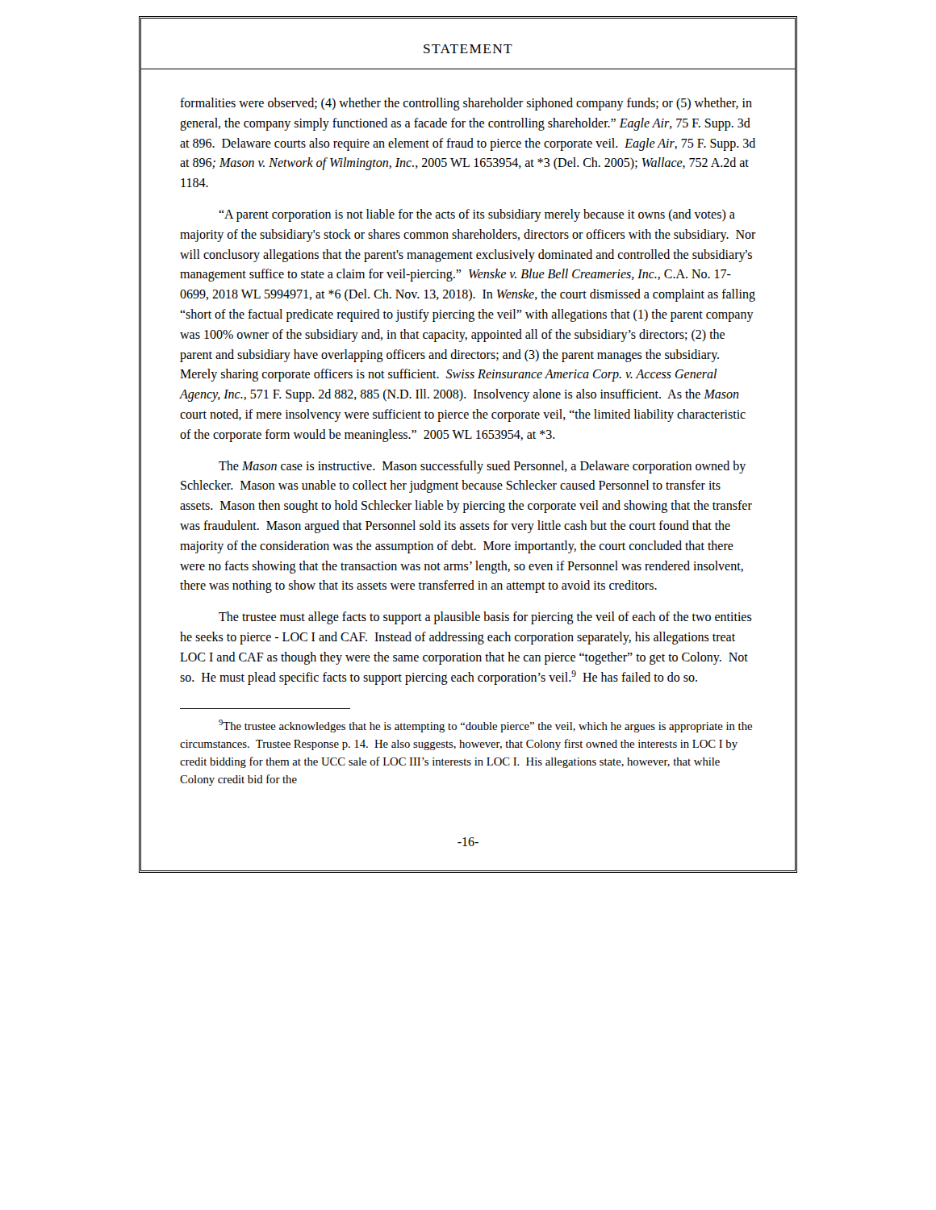STATEMENT
formalities were observed; (4) whether the controlling shareholder siphoned company funds; or (5) whether, in general, the company simply functioned as a facade for the controlling shareholder.” Eagle Air, 75 F. Supp. 3d at 896. Delaware courts also require an element of fraud to pierce the corporate veil. Eagle Air, 75 F. Supp. 3d at 896; Mason v. Network of Wilmington, Inc., 2005 WL 1653954, at *3 (Del. Ch. 2005); Wallace, 752 A.2d at 1184.
“A parent corporation is not liable for the acts of its subsidiary merely because it owns (and votes) a majority of the subsidiary's stock or shares common shareholders, directors or officers with the subsidiary. Nor will conclusory allegations that the parent's management exclusively dominated and controlled the subsidiary's management suffice to state a claim for veil-piercing.” Wenske v. Blue Bell Creameries, Inc., C.A. No. 17-0699, 2018 WL 5994971, at *6 (Del. Ch. Nov. 13, 2018). In Wenske, the court dismissed a complaint as falling “short of the factual predicate required to justify piercing the veil” with allegations that (1) the parent company was 100% owner of the subsidiary and, in that capacity, appointed all of the subsidiary’s directors; (2) the parent and subsidiary have overlapping officers and directors; and (3) the parent manages the subsidiary. Merely sharing corporate officers is not sufficient. Swiss Reinsurance America Corp. v. Access General Agency, Inc., 571 F. Supp. 2d 882, 885 (N.D. Ill. 2008). Insolvency alone is also insufficient. As the Mason court noted, if mere insolvency were sufficient to pierce the corporate veil, “the limited liability characteristic of the corporate form would be meaningless.” 2005 WL 1653954, at *3.
The Mason case is instructive. Mason successfully sued Personnel, a Delaware corporation owned by Schlecker. Mason was unable to collect her judgment because Schlecker caused Personnel to transfer its assets. Mason then sought to hold Schlecker liable by piercing the corporate veil and showing that the transfer was fraudulent. Mason argued that Personnel sold its assets for very little cash but the court found that the majority of the consideration was the assumption of debt. More importantly, the court concluded that there were no facts showing that the transaction was not arms’ length, so even if Personnel was rendered insolvent, there was nothing to show that its assets were transferred in an attempt to avoid its creditors.
The trustee must allege facts to support a plausible basis for piercing the veil of each of the two entities he seeks to pierce - LOC I and CAF. Instead of addressing each corporation separately, his allegations treat LOC I and CAF as though they were the same corporation that he can pierce “together” to get to Colony. Not so. He must plead specific facts to support piercing each corporation’s veil.9 He has failed to do so.
9The trustee acknowledges that he is attempting to “double pierce” the veil, which he argues is appropriate in the circumstances. Trustee Response p. 14. He also suggests, however, that Colony first owned the interests in LOC I by credit bidding for them at the UCC sale of LOC III’s interests in LOC I. His allegations state, however, that while Colony credit bid for the
-16-